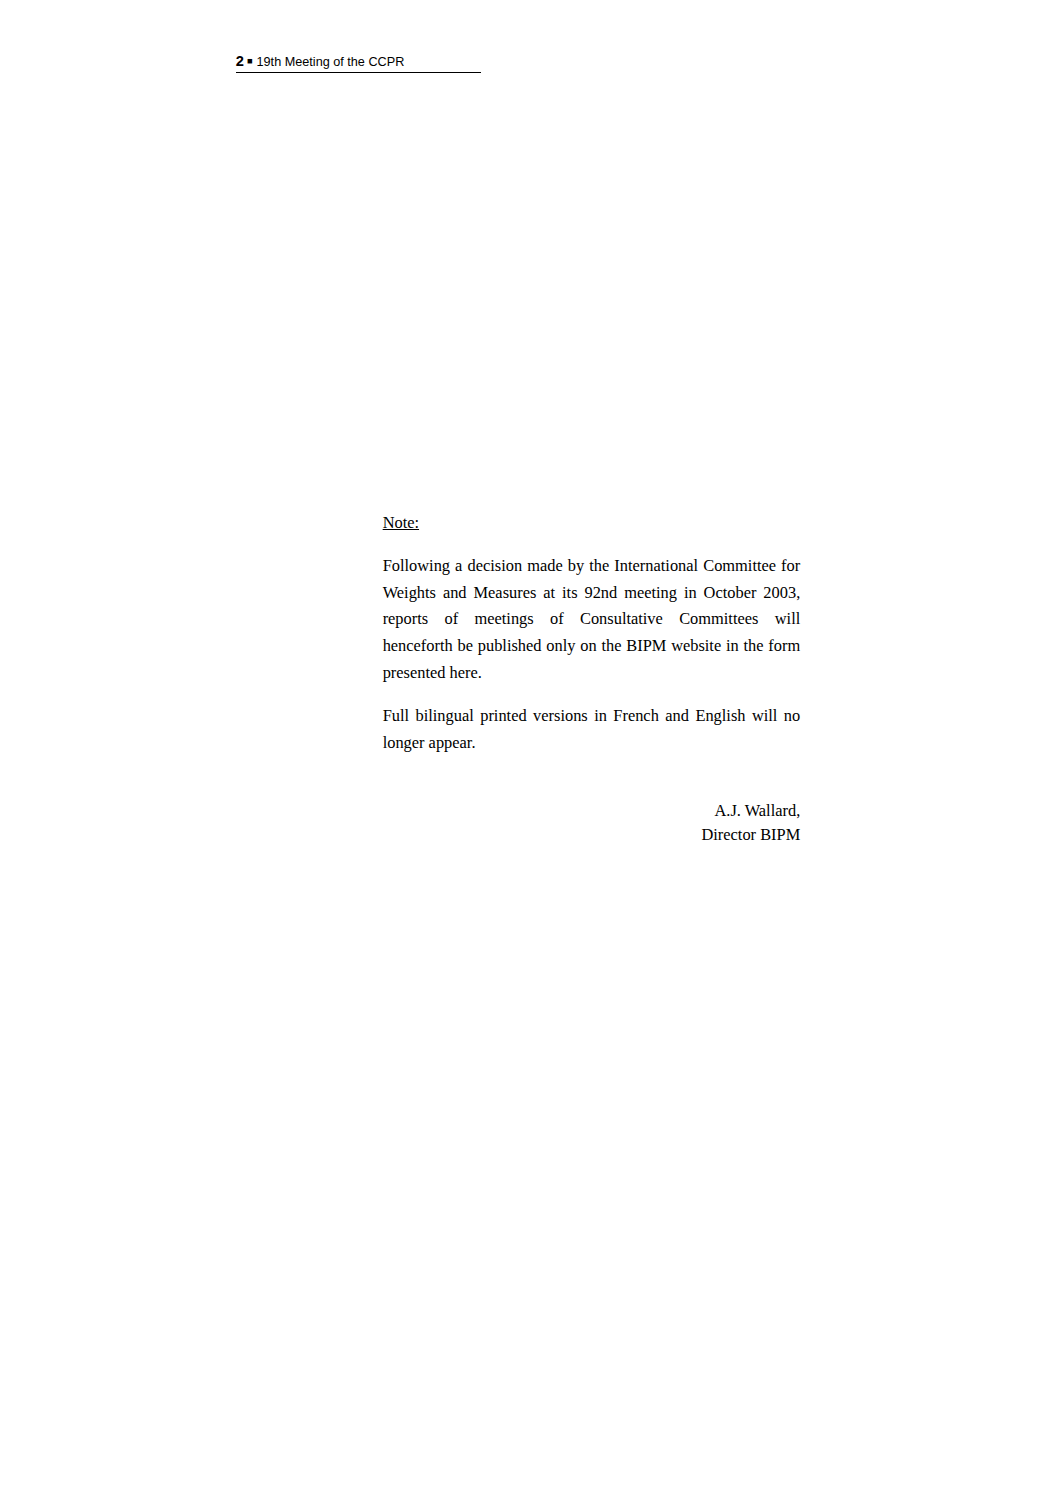2■19th Meeting of the CCPR
Note:
Following a decision made by the International Committee for Weights and Measures at its 92nd meeting in October 2003, reports of meetings of Consultative Committees will henceforth be published only on the BIPM website in the form presented here.
Full bilingual printed versions in French and English will no longer appear.
A.J. Wallard,
Director BIPM